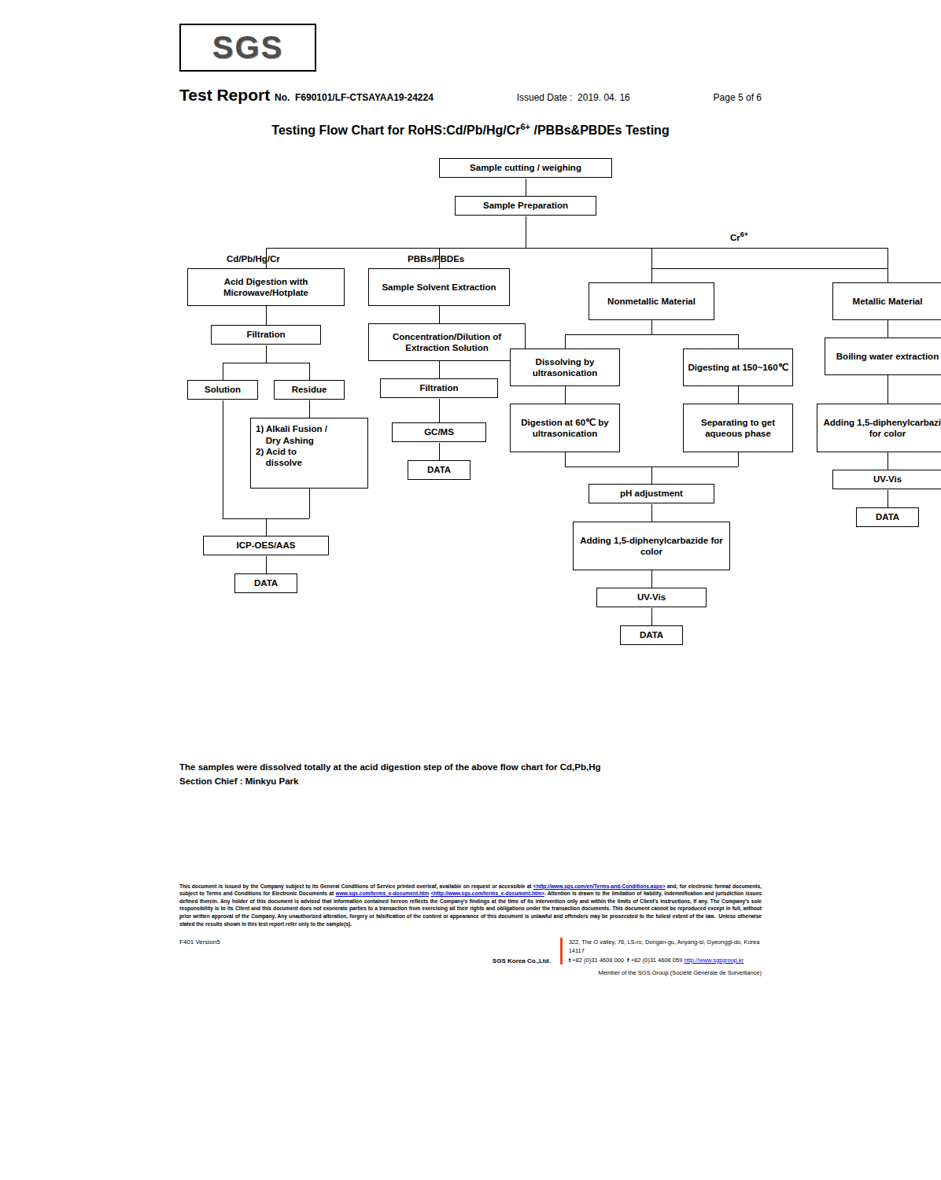SGS
Test Report No. F690101/LF-CTSAYAA19-24224
Issued Date : 2019. 04. 16
Page 5 of 6
Testing Flow Chart for RoHS:Cd/Pb/Hg/Cr6+ /PBBs&PBDEs Testing
Sample cutting / weighing
Sample Preparation
Cr6+
Cd/Pb/Hg/Cr
PBBs/PBDEs
Acid Digestion with Microwave/Hotplate
Sample Solvent Extraction
Nonmetallic Material
Metallic Material
Filtration
Solution
Residue
1) Alkali Fusion /
Dry Ashing
2) Acid to
dissolve
ICP-OES/AAS
DATA
Concentration/Dilution of Extraction Solution
Filtration
GC/MS
DATA
Dissolving by ultrasonication
Digesting at 150~160℃
Digestion at 60℃ by ultrasonication
Separating to get aqueous phase
pH adjustment
Adding 1,5-diphenylcarbazide for color
UV-Vis
DATA
Boiling water extraction
Adding 1,5-diphenylcarbazide for color
UV-Vis
DATA
The samples were dissolved totally at the acid digestion step of the above flow chart for Cd,Pb,Hg
Section Chief : Minkyu Park
This document is issued by the Company subject to its General Conditions of Service printed overleaf, available on request or accessible at <http://www.sgs.com/en/Terms-and-Conditions.aspx> and, for electronic format documents, subject to Terms and Conditions for Electronic Documents at www.sgs.com/terms_e-document.htm <http://www.sgs.com/terms_e-document.htm>. Attention is drawn to the limitation of liability, indemnification and jurisdiction issues defined therein. Any holder of this document is advised that information contained hereon reflects the Company's findings at the time of its intervention only and within the limits of Client's instructions, if any. The Company's sole responsibility is to its Client and this document does not exonerate parties to a transaction from exercising all their rights and obligations under the transaction documents. This document cannot be reproduced except in full, without prior written approval of the Company. Any unauthorized alteration, forgery or falsification of the content or appearance of this document is unlawful and offenders may be prosecuted to the fullest extent of the law. Unless otherwise stated the results shown in this test report refer only to the sample(s).
F401 Version5
SGS Korea Co.,Ltd.
322, The O valley, 76, LS-ro, Dongan-gu, Anyang-si, Gyeonggi-do, Korea 14117
t +82 (0)31 4608 000 f +82 (0)31 4608 059 http://www.sgsgroup.kr
Member of the SGS Group (Société Générale de Surveillance)